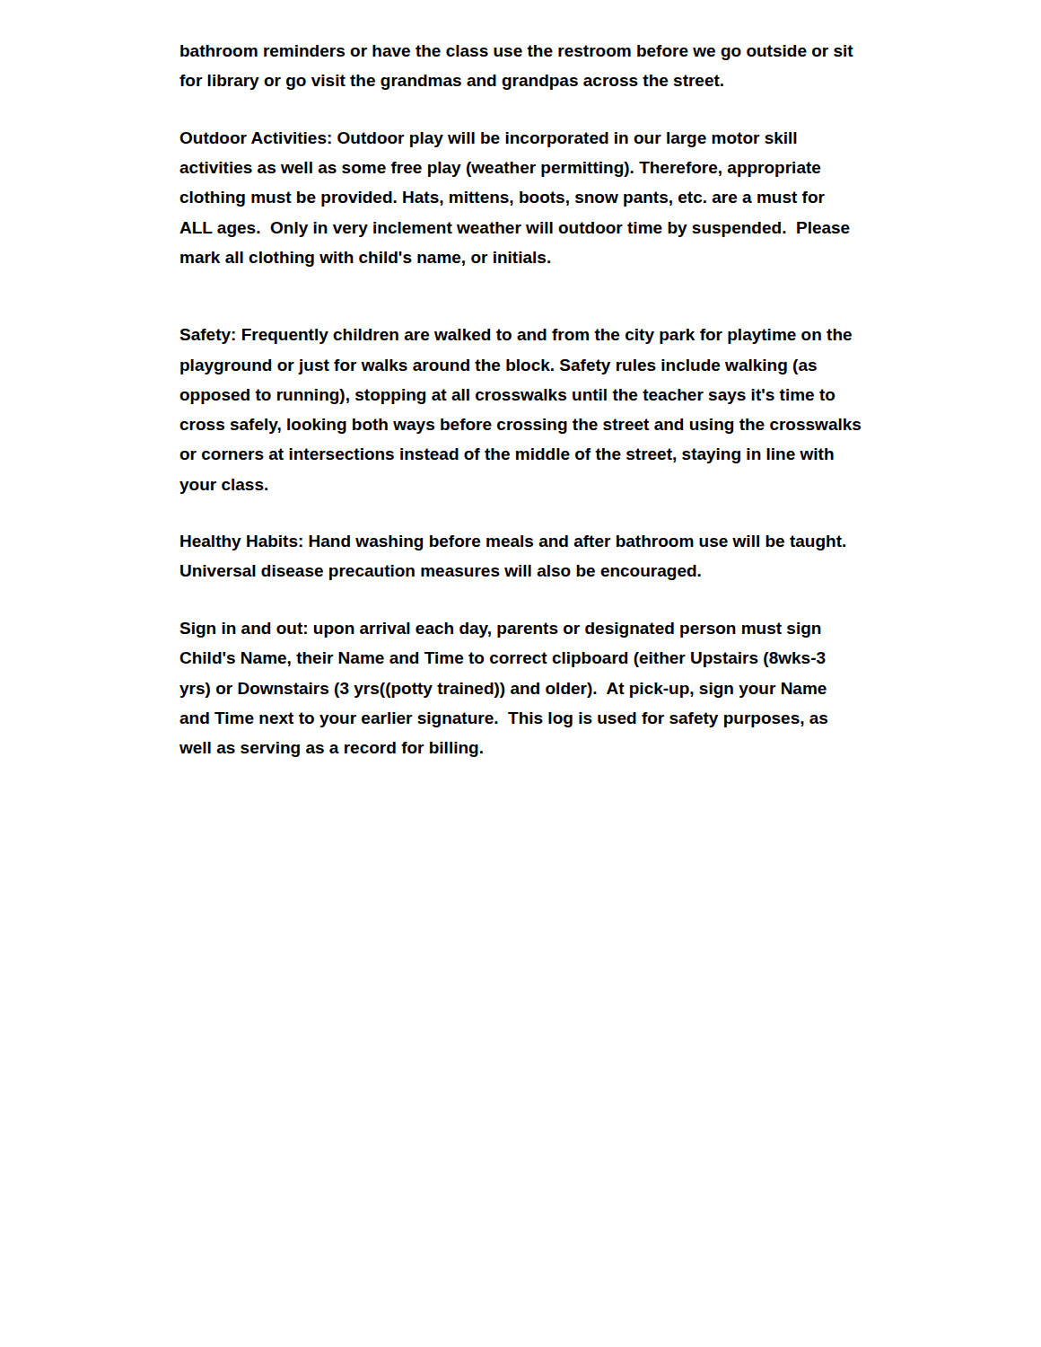bathroom reminders or have the class use the restroom before we go outside or sit for library or go visit the grandmas and grandpas across the street.
Outdoor Activities: Outdoor play will be incorporated in our large motor skill activities as well as some free play (weather permitting). Therefore, appropriate clothing must be provided. Hats, mittens, boots, snow pants, etc. are a must for ALL ages. Only in very inclement weather will outdoor time by suspended. Please mark all clothing with child's name, or initials.
Safety: Frequently children are walked to and from the city park for playtime on the playground or just for walks around the block. Safety rules include walking (as opposed to running), stopping at all crosswalks until the teacher says it's time to cross safely, looking both ways before crossing the street and using the crosswalks or corners at intersections instead of the middle of the street, staying in line with your class.
Healthy Habits: Hand washing before meals and after bathroom use will be taught. Universal disease precaution measures will also be encouraged.
Sign in and out: upon arrival each day, parents or designated person must sign Child's Name, their Name and Time to correct clipboard (either Upstairs (8wks-3 yrs) or Downstairs (3 yrs((potty trained)) and older). At pick-up, sign your Name and Time next to your earlier signature. This log is used for safety purposes, as well as serving as a record for billing.